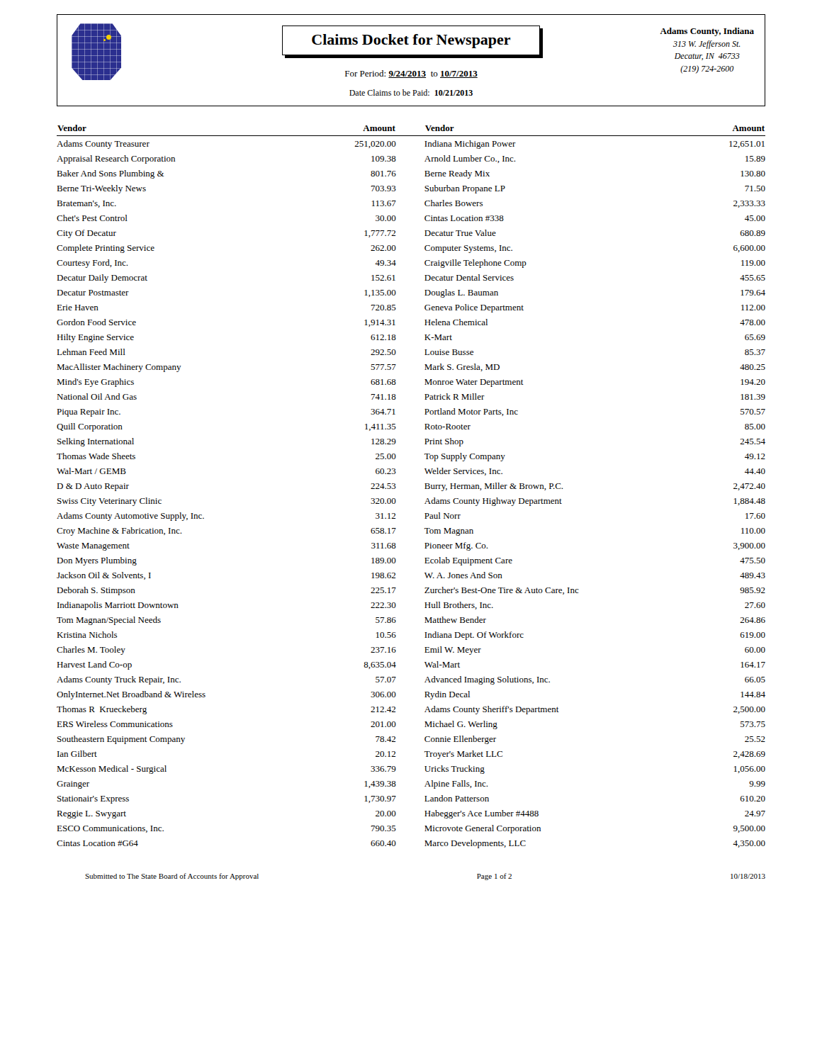Claims Docket for Newspaper
For Period: 9/24/2013 to 10/7/2013
Date Claims to be Paid: 10/21/2013
Adams County, Indiana
313 W. Jefferson St.
Decatur, IN 46733
(219) 724-2600
| Vendor | Amount | | Vendor | Amount |
| --- | --- | --- | --- | --- |
| Adams County Treasurer | 251,020.00 | | Indiana Michigan Power | 12,651.01 |
| Appraisal Research Corporation | 109.38 | | Arnold Lumber Co., Inc. | 15.89 |
| Baker And Sons Plumbing & | 801.76 | | Berne Ready Mix | 130.80 |
| Berne Tri-Weekly News | 703.93 | | Suburban Propane LP | 71.50 |
| Brateman's, Inc. | 113.67 | | Charles Bowers | 2,333.33 |
| Chet's Pest Control | 30.00 | | Cintas Location #338 | 45.00 |
| City Of Decatur | 1,777.72 | | Decatur True Value | 680.89 |
| Complete Printing Service | 262.00 | | Computer Systems, Inc. | 6,600.00 |
| Courtesy Ford, Inc. | 49.34 | | Craigville Telephone Comp | 119.00 |
| Decatur Daily Democrat | 152.61 | | Decatur Dental Services | 455.65 |
| Decatur Postmaster | 1,135.00 | | Douglas L. Bauman | 179.64 |
| Erie Haven | 720.85 | | Geneva Police Department | 112.00 |
| Gordon Food Service | 1,914.31 | | Helena Chemical | 478.00 |
| Hilty Engine Service | 612.18 | | K-Mart | 65.69 |
| Lehman Feed Mill | 292.50 | | Louise Busse | 85.37 |
| MacAllister Machinery Company | 577.57 | | Mark S. Gresla, MD | 480.25 |
| Mind's Eye Graphics | 681.68 | | Monroe Water Department | 194.20 |
| National Oil And Gas | 741.18 | | Patrick R Miller | 181.39 |
| Piqua Repair Inc. | 364.71 | | Portland Motor Parts, Inc | 570.57 |
| Quill Corporation | 1,411.35 | | Roto-Rooter | 85.00 |
| Selking International | 128.29 | | Print Shop | 245.54 |
| Thomas Wade Sheets | 25.00 | | Top Supply Company | 49.12 |
| Wal-Mart / GEMB | 60.23 | | Welder Services, Inc. | 44.40 |
| D & D Auto Repair | 224.53 | | Burry, Herman, Miller & Brown, P.C. | 2,472.40 |
| Swiss City Veterinary Clinic | 320.00 | | Adams County Highway Department | 1,884.48 |
| Adams County Automotive Supply, Inc. | 31.12 | | Paul Norr | 17.60 |
| Croy Machine & Fabrication, Inc. | 658.17 | | Tom Magnan | 110.00 |
| Waste Management | 311.68 | | Pioneer Mfg. Co. | 3,900.00 |
| Don Myers Plumbing | 189.00 | | Ecolab Equipment Care | 475.50 |
| Jackson Oil & Solvents, I | 198.62 | | W. A. Jones And Son | 489.43 |
| Deborah S. Stimpson | 225.17 | | Zurcher's Best-One Tire & Auto Care, Inc | 985.92 |
| Indianapolis Marriott Downtown | 222.30 | | Hull Brothers, Inc. | 27.60 |
| Tom Magnan/Special Needs | 57.86 | | Matthew Bender | 264.86 |
| Kristina Nichols | 10.56 | | Indiana Dept. Of Workforc | 619.00 |
| Charles M. Tooley | 237.16 | | Emil W. Meyer | 60.00 |
| Harvest Land Co-op | 8,635.04 | | Wal-Mart | 164.17 |
| Adams County Truck Repair, Inc. | 57.07 | | Advanced Imaging Solutions, Inc. | 66.05 |
| OnlyInternet.Net Broadband & Wireless | 306.00 | | Rydin Decal | 144.84 |
| Thomas R Krueckeberg | 212.42 | | Adams County Sheriff's Department | 2,500.00 |
| ERS Wireless Communications | 201.00 | | Michael G. Werling | 573.75 |
| Southeastern Equipment Company | 78.42 | | Connie Ellenberger | 25.52 |
| Ian Gilbert | 20.12 | | Troyer's Market LLC | 2,428.69 |
| McKesson Medical - Surgical | 336.79 | | Uricks Trucking | 1,056.00 |
| Grainger | 1,439.38 | | Alpine Falls, Inc. | 9.99 |
| Stationair's Express | 1,730.97 | | Landon Patterson | 610.20 |
| Reggie L. Swygart | 20.00 | | Habegger's Ace Lumber #4488 | 24.97 |
| ESCO Communications, Inc. | 790.35 | | Microvote General Corporation | 9,500.00 |
| Cintas Location #G64 | 660.40 | | Marco Developments, LLC | 4,350.00 |
Submitted to The State Board of Accounts for Approval
Page 1 of 2
10/18/2013